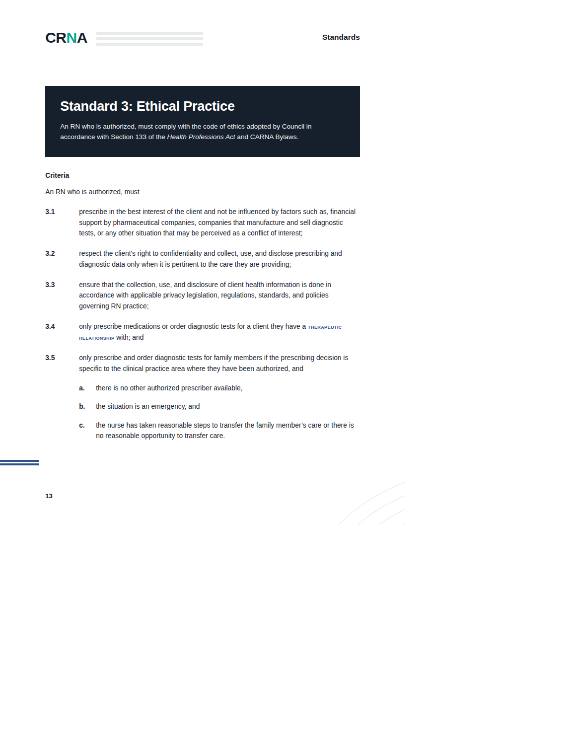CRNA
Standards
Standard 3: Ethical Practice
An RN who is authorized, must comply with the code of ethics adopted by Council in accordance with Section 133 of the Health Professions Act and CARNA Bylaws.
Criteria
An RN who is authorized, must
3.1 prescribe in the best interest of the client and not be influenced by factors such as, financial support by pharmaceutical companies, companies that manufacture and sell diagnostic tests, or any other situation that may be perceived as a conflict of interest;
3.2 respect the client's right to confidentiality and collect, use, and disclose prescribing and diagnostic data only when it is pertinent to the care they are providing;
3.3 ensure that the collection, use, and disclosure of client health information is done in accordance with applicable privacy legislation, regulations, standards, and policies governing RN practice;
3.4 only prescribe medications or order diagnostic tests for a client they have a Therapeutic Relationship with; and
3.5 only prescribe and order diagnostic tests for family members if the prescribing decision is specific to the clinical practice area where they have been authorized, and
a. there is no other authorized prescriber available,
b. the situation is an emergency, and
c. the nurse has taken reasonable steps to transfer the family member’s care or there is no reasonable opportunity to transfer care.
13